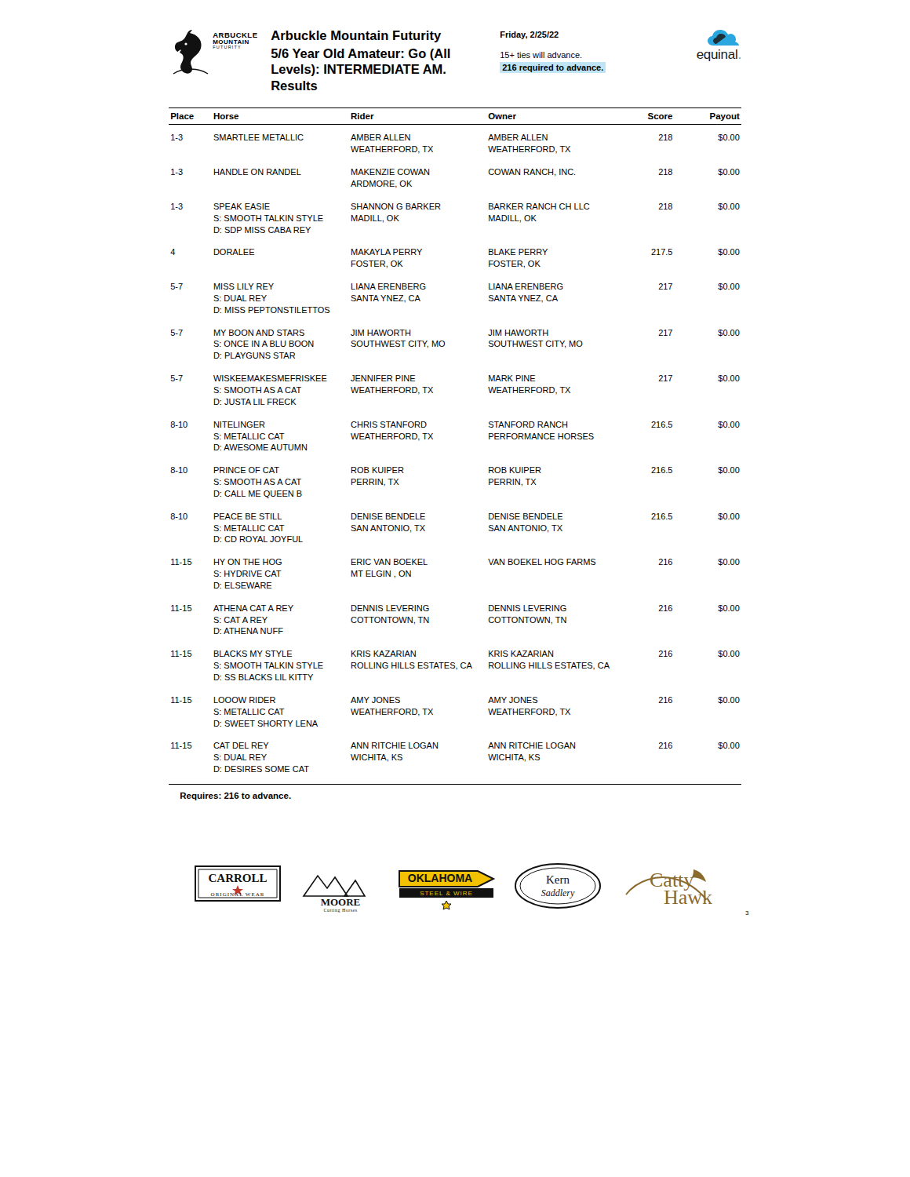ARBUCKLE
MOUNTAIN
FUTURITY
Arbuckle Mountain Futurity
5/6 Year Old Amateur: Go (All Levels): INTERMEDIATE AM. Results
Friday, 2/25/22
15+ ties will advance.
216 required to advance.
equinal.
| Place | Horse | Rider | Owner | Score | Payout |
| --- | --- | --- | --- | --- | --- |
| 1-3 | SMARTLEE METALLIC | AMBER ALLEN WEATHERFORD, TX | AMBER ALLEN WEATHERFORD, TX | 218 | $0.00 |
| 1-3 | HANDLE ON RANDEL | MAKENZIE COWAN ARDMORE, OK | COWAN RANCH, INC. | 218 | $0.00 |
| 1-3 | SPEAK EASIE S: SMOOTH TALKIN STYLE D: SDP MISS CABA REY | SHANNON G BARKER MADILL, OK | BARKER RANCH CH LLC MADILL, OK | 218 | $0.00 |
| 4 | DORALEE | MAKAYLA PERRY FOSTER, OK | BLAKE PERRY FOSTER, OK | 217.5 | $0.00 |
| 5-7 | MISS LILY REY S: DUAL REY D: MISS PEPTONSTILETTOS | LIANA ERENBERG SANTA YNEZ, CA | LIANA ERENBERG SANTA YNEZ, CA | 217 | $0.00 |
| 5-7 | MY BOON AND STARS S: ONCE IN A BLU BOON D: PLAYGUNS STAR | JIM HAWORTH SOUTHWEST CITY, MO | JIM HAWORTH SOUTHWEST CITY, MO | 217 | $0.00 |
| 5-7 | WISKEEMAKESMEFRISKEE S: SMOOTH AS A CAT D: JUSTA LIL FRECK | JENNIFER PINE WEATHERFORD, TX | MARK PINE WEATHERFORD, TX | 217 | $0.00 |
| 8-10 | NITELINGER S: METALLIC CAT D: AWESOME AUTUMN | CHRIS STANFORD WEATHERFORD, TX | STANFORD RANCH PERFORMANCE HORSES | 216.5 | $0.00 |
| 8-10 | PRINCE OF CAT S: SMOOTH AS A CAT D: CALL ME QUEEN B | ROB KUIPER PERRIN, TX | ROB KUIPER PERRIN, TX | 216.5 | $0.00 |
| 8-10 | PEACE BE STILL S: METALLIC CAT D: CD ROYAL JOYFUL | DENISE BENDELE SAN ANTONIO, TX | DENISE BENDELE SAN ANTONIO, TX | 216.5 | $0.00 |
| 11-15 | HY ON THE HOG S: HYDRIVE CAT D: ELSEWARE | ERIC VAN BOEKEL MT ELGIN , ON | VAN BOEKEL HOG FARMS | 216 | $0.00 |
| 11-15 | ATHENA CAT A REY S: CAT A REY D: ATHENA NUFF | DENNIS LEVERING COTTONTOWN, TN | DENNIS LEVERING COTTONTOWN, TN | 216 | $0.00 |
| 11-15 | BLACKS MY STYLE S: SMOOTH TALKIN STYLE D: SS BLACKS LIL KITTY | KRIS KAZARIAN ROLLING HILLS ESTATES, CA | KRIS KAZARIAN ROLLING HILLS ESTATES, CA | 216 | $0.00 |
| 11-15 | LOOOW RIDER S: METALLIC CAT D: SWEET SHORTY LENA | AMY JONES WEATHERFORD, TX | AMY JONES WEATHERFORD, TX | 216 | $0.00 |
| 11-15 | CAT DEL REY S: DUAL REY D: DESIRES SOME CAT | ANN RITCHIE LOGAN WICHITA, KS | ANN RITCHIE LOGAN WICHITA, KS | 216 | $0.00 |
Requires: 216 to advance.
CARROLL ORIGINAL WEAR
MOORE Cutting Horses
OKLAHOMA STEEL & WIRE
Kern Saddlery
Catty Hawk
3